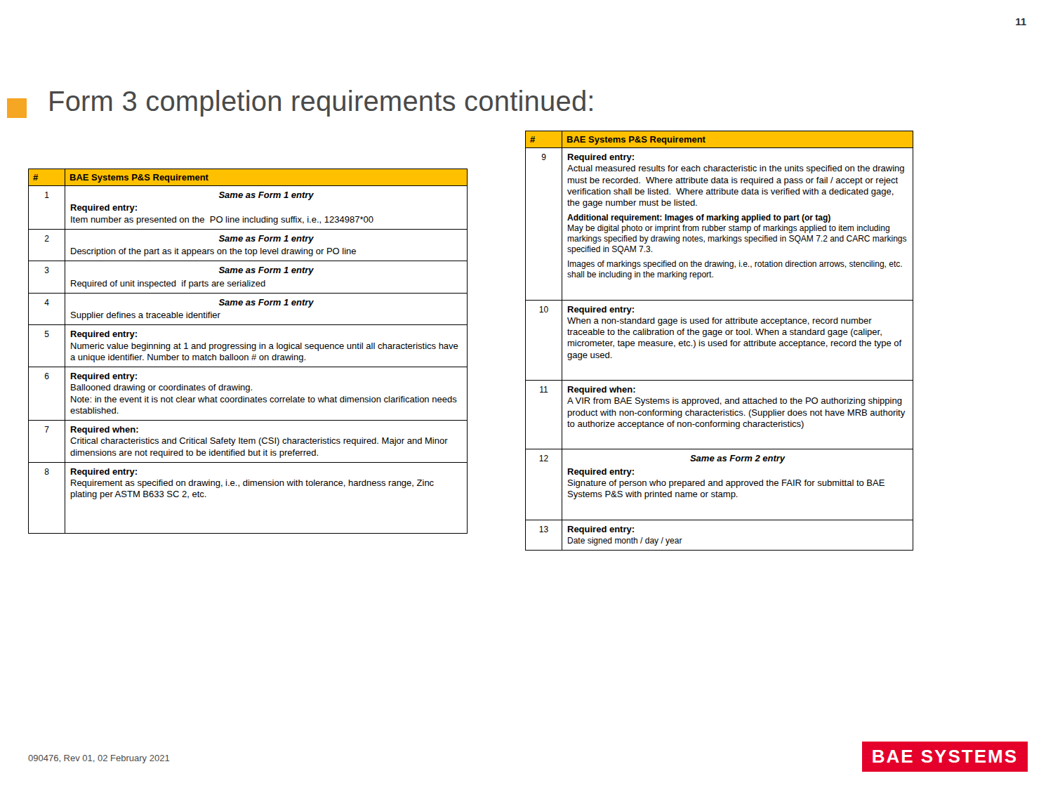11
Form 3 completion requirements continued:
| # | BAE Systems P&S Requirement |
| --- | --- |
| 1 | Same as Form 1 entry Required entry: Item number as presented on the PO line including suffix, i.e., 1234987*00 |
| 2 | Same as Form 1 entry Description of the part as it appears on the top level drawing or PO line |
| 3 | Same as Form 1 entry Required of unit inspected if parts are serialized |
| 4 | Same as Form 1 entry Supplier defines a traceable identifier |
| 5 | Required entry: Numeric value beginning at 1 and progressing in a logical sequence until all characteristics have a unique identifier. Number to match balloon # on drawing. |
| 6 | Required entry: Ballooned drawing or coordinates of drawing. Note: in the event it is not clear what coordinates correlate to what dimension clarification needs established. |
| 7 | Required when: Critical characteristics and Critical Safety Item (CSI) characteristics required. Major and Minor dimensions are not required to be identified but it is preferred. |
| 8 | Required entry: Requirement as specified on drawing, i.e., dimension with tolerance, hardness range, Zinc plating per ASTM B633 SC 2, etc. |
| # | BAE Systems P&S Requirement |
| --- | --- |
| 9 | Required entry: Actual measured results for each characteristic in the units specified on the drawing must be recorded. Where attribute data is required a pass or fail / accept or reject verification shall be listed. Where attribute data is verified with a dedicated gage, the gage number must be listed. Additional requirement: Images of marking applied to part (or tag) May be digital photo or imprint from rubber stamp of markings applied to item including markings specified by drawing notes, markings specified in SQAM 7.2 and CARC markings specified in SQAM 7.3. Images of markings specified on the drawing, i.e., rotation direction arrows, stenciling, etc. shall be including in the marking report. |
| 10 | Required entry: When a non-standard gage is used for attribute acceptance, record number traceable to the calibration of the gage or tool. When a standard gage (caliper, micrometer, tape measure, etc.) is used for attribute acceptance, record the type of gage used. |
| 11 | Required when: A VIR from BAE Systems is approved, and attached to the PO authorizing shipping product with non-conforming characteristics. (Supplier does not have MRB authority to authorize acceptance of non-conforming characteristics) |
| 12 | Same as Form 2 entry Required entry: Signature of person who prepared and approved the FAIR for submittal to BAE Systems P&S with printed name or stamp. |
| 13 | Required entry: Date signed month / day / year |
090476, Rev 01, 02 February 2021
BAE SYSTEMS